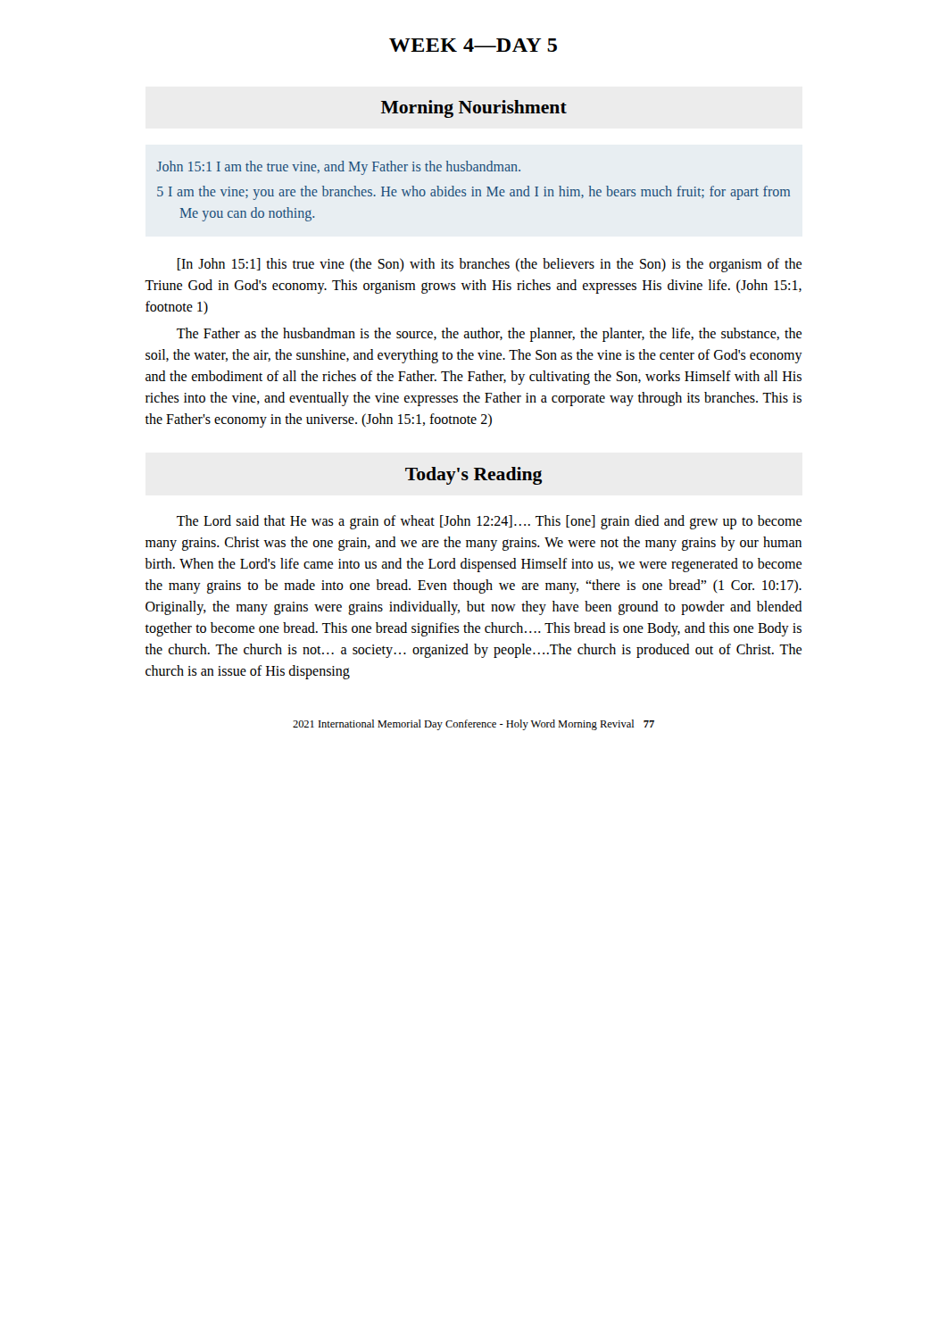WEEK 4—DAY 5
Morning Nourishment
John 15:1 I am the true vine, and My Father is the husbandman.
5 I am the vine; you are the branches. He who abides in Me and I in him, he bears much fruit; for apart from Me you can do nothing.
[In John 15:1] this true vine (the Son) with its branches (the believers in the Son) is the organism of the Triune God in God's economy. This organism grows with His riches and expresses His divine life. (John 15:1, footnote 1)
The Father as the husbandman is the source, the author, the planner, the planter, the life, the substance, the soil, the water, the air, the sunshine, and everything to the vine. The Son as the vine is the center of God's economy and the embodiment of all the riches of the Father. The Father, by cultivating the Son, works Himself with all His riches into the vine, and eventually the vine expresses the Father in a corporate way through its branches. This is the Father's economy in the universe. (John 15:1, footnote 2)
Today's Reading
The Lord said that He was a grain of wheat [John 12:24]…. This [one] grain died and grew up to become many grains. Christ was the one grain, and we are the many grains. We were not the many grains by our human birth. When the Lord's life came into us and the Lord dispensed Himself into us, we were regenerated to become the many grains to be made into one bread. Even though we are many, “there is one bread” (1 Cor. 10:17). Originally, the many grains were grains individually, but now they have been ground to powder and blended together to become one bread. This one bread signifies the church…. This bread is one Body, and this one Body is the church. The church is not… a society… organized by people….The church is produced out of Christ. The church is an issue of His dispensing
2021 International Memorial Day Conference - Holy Word Morning Revival77